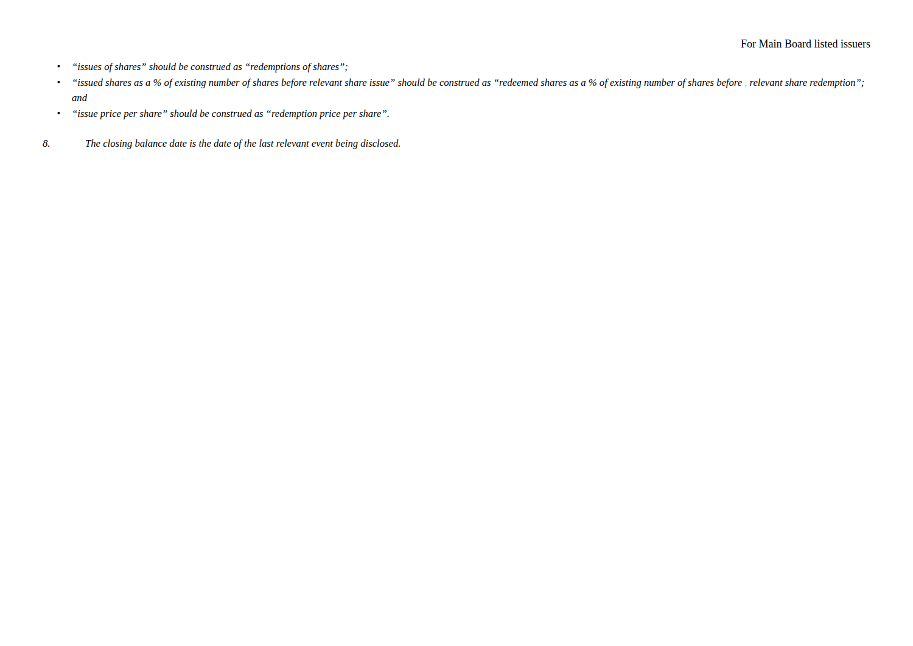For Main Board listed issuers
“issues of shares” should be construed as “redemptions of shares”;
“issued shares as a % of existing number of shares before relevant share issue” should be construed as “redeemed shares as a % of existing number of shares before , relevant share redemption”; and
“issue price per share” should be construed as “redemption price per share”.
8.
The closing balance date is the date of the last relevant event being disclosed.